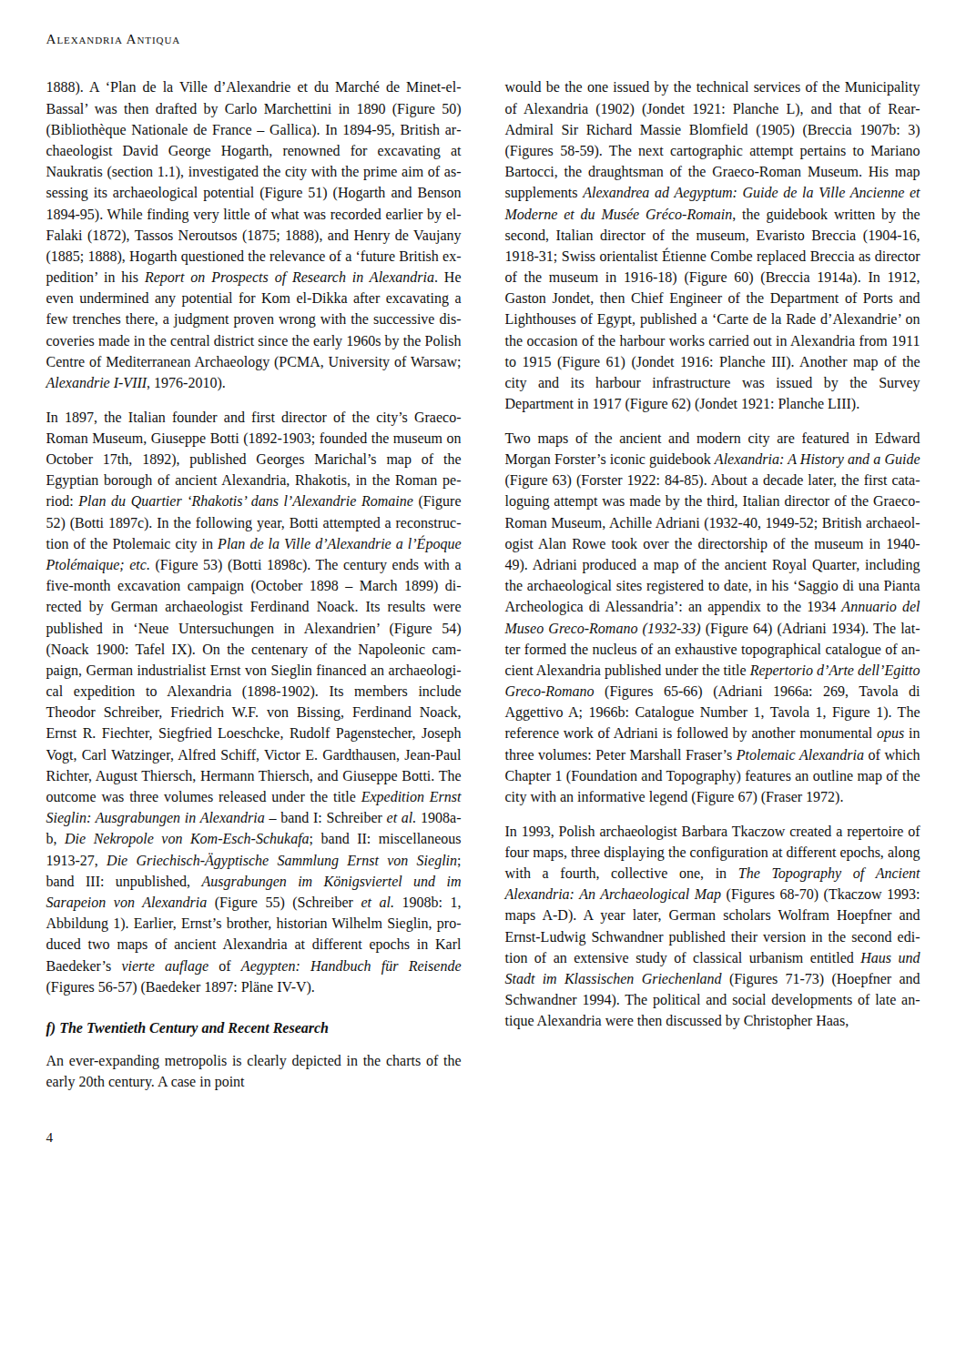Alexandria Antiqua
1888). A ‘Plan de la Ville d’Alexandrie et du Marché de Minet-el-Bassal’ was then drafted by Carlo Marchettini in 1890 (Figure 50) (Bibliothèque Nationale de France – Gallica). In 1894-95, British archaeologist David George Hogarth, renowned for excavating at Naukratis (section 1.1), investigated the city with the prime aim of assessing its archaeological potential (Figure 51) (Hogarth and Benson 1894-95). While finding very little of what was recorded earlier by el-Falaki (1872), Tassos Neroutsos (1875; 1888), and Henry de Vaujany (1885; 1888), Hogarth questioned the relevance of a ‘future British expedition’ in his Report on Prospects of Research in Alexandria. He even undermined any potential for Kom el-Dikka after excavating a few trenches there, a judgment proven wrong with the successive discoveries made in the central district since the early 1960s by the Polish Centre of Mediterranean Archaeology (PCMA, University of Warsaw; Alexandrie I-VIII, 1976-2010).
In 1897, the Italian founder and first director of the city’s Graeco-Roman Museum, Giuseppe Botti (1892-1903; founded the museum on October 17th, 1892), published Georges Marichal’s map of the Egyptian borough of ancient Alexandria, Rhakotis, in the Roman period: Plan du Quartier ‘Rhakotis’ dans l’Alexandrie Romaine (Figure 52) (Botti 1897c). In the following year, Botti attempted a reconstruction of the Ptolemaic city in Plan de la Ville d’Alexandrie a l’Époque Ptolémaique; etc. (Figure 53) (Botti 1898c). The century ends with a five-month excavation campaign (October 1898 – March 1899) directed by German archaeologist Ferdinand Noack. Its results were published in ‘Neue Untersuchungen in Alexandrien’ (Figure 54) (Noack 1900: Tafel IX). On the centenary of the Napoleonic campaign, German industrialist Ernst von Sieglin financed an archaeological expedition to Alexandria (1898-1902). Its members include Theodor Schreiber, Friedrich W.F. von Bissing, Ferdinand Noack, Ernst R. Fiechter, Siegfried Loeschcke, Rudolf Pagenstecher, Joseph Vogt, Carl Watzinger, Alfred Schiff, Victor E. Gardthausen, Jean-Paul Richter, August Thiersch, Hermann Thiersch, and Giuseppe Botti. The outcome was three volumes released under the title Expedition Ernst Sieglin: Ausgrabungen in Alexandria – band I: Schreiber et al. 1908a-b, Die Nekropole von Kom-Esch-Schukafa; band II: miscellaneous 1913-27, Die Griechisch-Ägyptische Sammlung Ernst von Sieglin; band III: unpublished, Ausgrabungen im Königsviertel und im Sarapeion von Alexandria (Figure 55) (Schreiber et al. 1908b: 1, Abbildung 1). Earlier, Ernst’s brother, historian Wilhelm Sieglin, produced two maps of ancient Alexandria at different epochs in Karl Baedeker’s vierte auflage of Aegypten: Handbuch für Reisende (Figures 56-57) (Baedeker 1897: Pläne IV-V).
f) The Twentieth Century and Recent Research
An ever-expanding metropolis is clearly depicted in the charts of the early 20th century. A case in point
would be the one issued by the technical services of the Municipality of Alexandria (1902) (Jondet 1921: Planche L), and that of Rear-Admiral Sir Richard Massie Blomfield (1905) (Breccia 1907b: 3) (Figures 58-59). The next cartographic attempt pertains to Mariano Bartocci, the draughtsman of the Graeco-Roman Museum. His map supplements Alexandrea ad Aegyptum: Guide de la Ville Ancienne et Moderne et du Musée Gréco-Romain, the guidebook written by the second, Italian director of the museum, Evaristo Breccia (1904-16, 1918-31; Swiss orientalist Étienne Combe replaced Breccia as director of the museum in 1916-18) (Figure 60) (Breccia 1914a). In 1912, Gaston Jondet, then Chief Engineer of the Department of Ports and Lighthouses of Egypt, published a ‘Carte de la Rade d’Alexandrie’ on the occasion of the harbour works carried out in Alexandria from 1911 to 1915 (Figure 61) (Jondet 1916: Planche III). Another map of the city and its harbour infrastructure was issued by the Survey Department in 1917 (Figure 62) (Jondet 1921: Planche LIII).
Two maps of the ancient and modern city are featured in Edward Morgan Forster’s iconic guidebook Alexandria: A History and a Guide (Figure 63) (Forster 1922: 84-85). About a decade later, the first cataloguing attempt was made by the third, Italian director of the Graeco-Roman Museum, Achille Adriani (1932-40, 1949-52; British archaeologist Alan Rowe took over the directorship of the museum in 1940-49). Adriani produced a map of the ancient Royal Quarter, including the archaeological sites registered to date, in his ‘Saggio di una Pianta Archeologica di Alessandria’: an appendix to the 1934 Annuario del Museo Greco-Romano (1932-33) (Figure 64) (Adriani 1934). The latter formed the nucleus of an exhaustive topographical catalogue of ancient Alexandria published under the title Repertorio d’Arte dell’Egitto Greco-Romano (Figures 65-66) (Adriani 1966a: 269, Tavola di Aggettivo A; 1966b: Catalogue Number 1, Tavola 1, Figure 1). The reference work of Adriani is followed by another monumental opus in three volumes: Peter Marshall Fraser’s Ptolemaic Alexandria of which Chapter 1 (Foundation and Topography) features an outline map of the city with an informative legend (Figure 67) (Fraser 1972).
In 1993, Polish archaeologist Barbara Tkaczow created a repertoire of four maps, three displaying the configuration at different epochs, along with a fourth, collective one, in The Topography of Ancient Alexandria: An Archaeological Map (Figures 68-70) (Tkaczow 1993: maps A-D). A year later, German scholars Wolfram Hoepfner and Ernst-Ludwig Schwandner published their version in the second edition of an extensive study of classical urbanism entitled Haus und Stadt im Klassischen Griechenland (Figures 71-73) (Hoepfner and Schwandner 1994). The political and social developments of late antique Alexandria were then discussed by Christopher Haas,
4